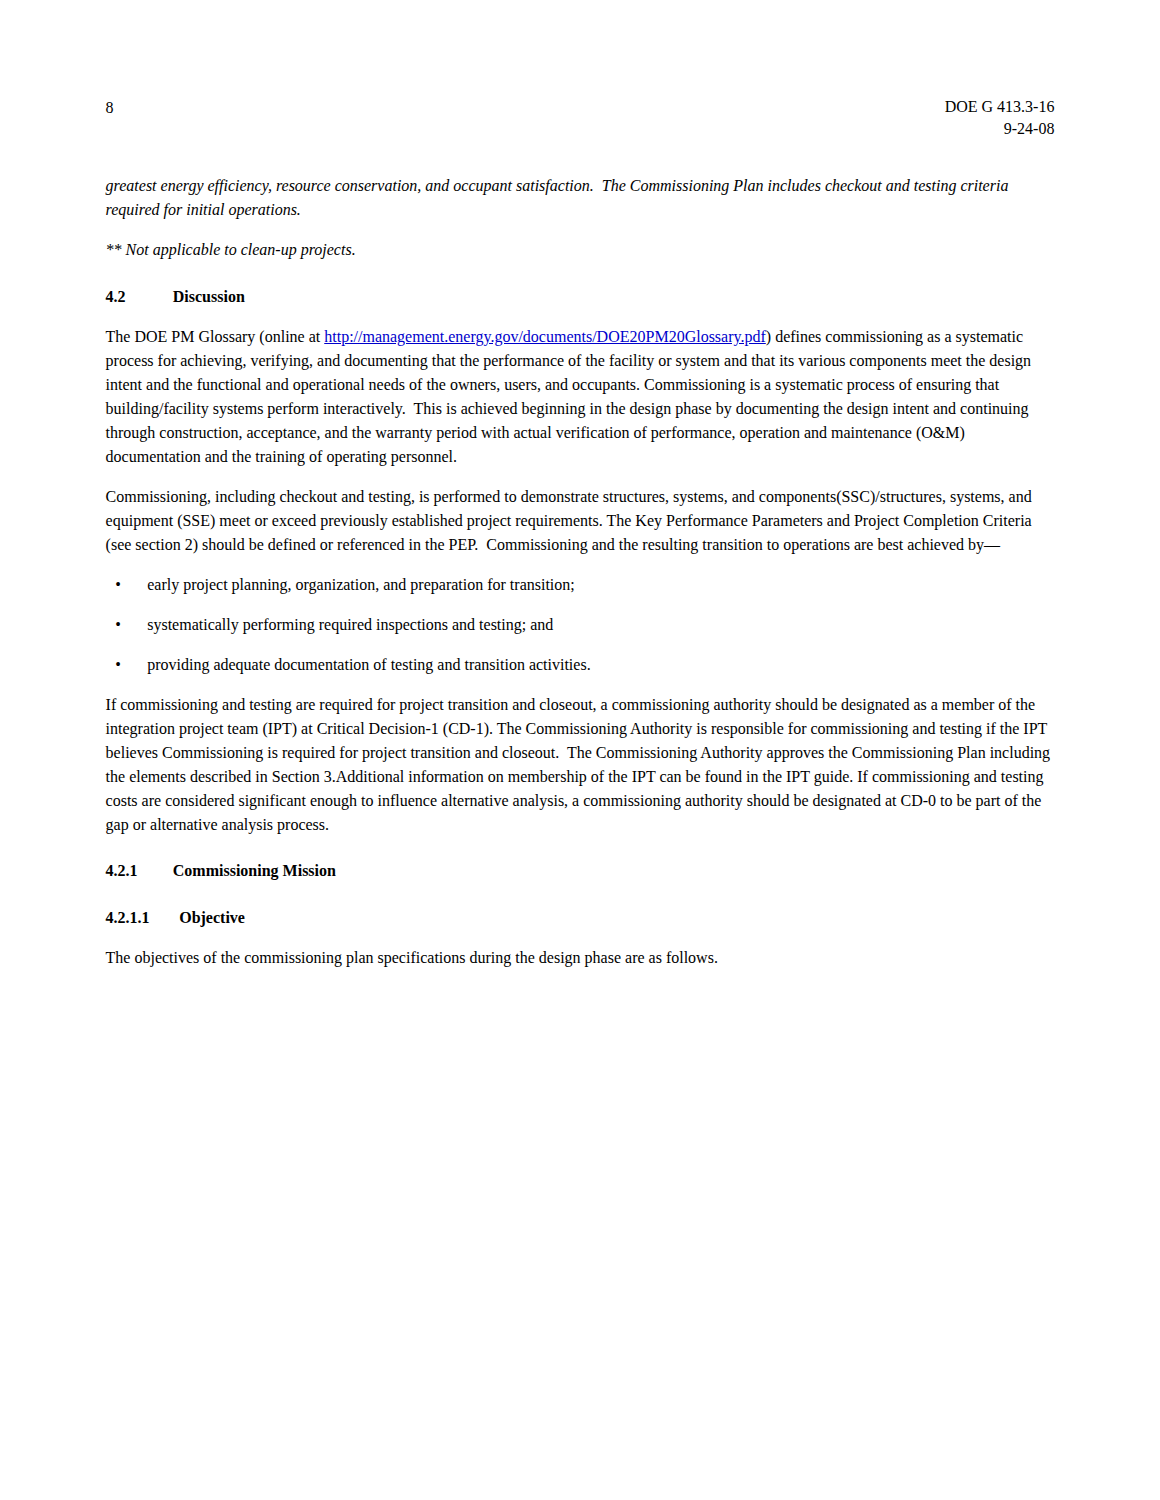8
DOE G 413.3-16
9-24-08
greatest energy efficiency, resource conservation, and occupant satisfaction. The Commissioning Plan includes checkout and testing criteria required for initial operations.
** Not applicable to clean-up projects.
4.2 Discussion
The DOE PM Glossary (online at http://management.energy.gov/documents/DOE20PM20Glossary.pdf) defines commissioning as a systematic process for achieving, verifying, and documenting that the performance of the facility or system and that its various components meet the design intent and the functional and operational needs of the owners, users, and occupants. Commissioning is a systematic process of ensuring that building/facility systems perform interactively. This is achieved beginning in the design phase by documenting the design intent and continuing through construction, acceptance, and the warranty period with actual verification of performance, operation and maintenance (O&M) documentation and the training of operating personnel.
Commissioning, including checkout and testing, is performed to demonstrate structures, systems, and components(SSC)/structures, systems, and equipment (SSE) meet or exceed previously established project requirements. The Key Performance Parameters and Project Completion Criteria (see section 2) should be defined or referenced in the PEP. Commissioning and the resulting transition to operations are best achieved by—
early project planning, organization, and preparation for transition;
systematically performing required inspections and testing; and
providing adequate documentation of testing and transition activities.
If commissioning and testing are required for project transition and closeout, a commissioning authority should be designated as a member of the integration project team (IPT) at Critical Decision-1 (CD-1). The Commissioning Authority is responsible for commissioning and testing if the IPT believes Commissioning is required for project transition and closeout. The Commissioning Authority approves the Commissioning Plan including the elements described in Section 3.Additional information on membership of the IPT can be found in the IPT guide. If commissioning and testing costs are considered significant enough to influence alternative analysis, a commissioning authority should be designated at CD-0 to be part of the gap or alternative analysis process.
4.2.1 Commissioning Mission
4.2.1.1 Objective
The objectives of the commissioning plan specifications during the design phase are as follows.